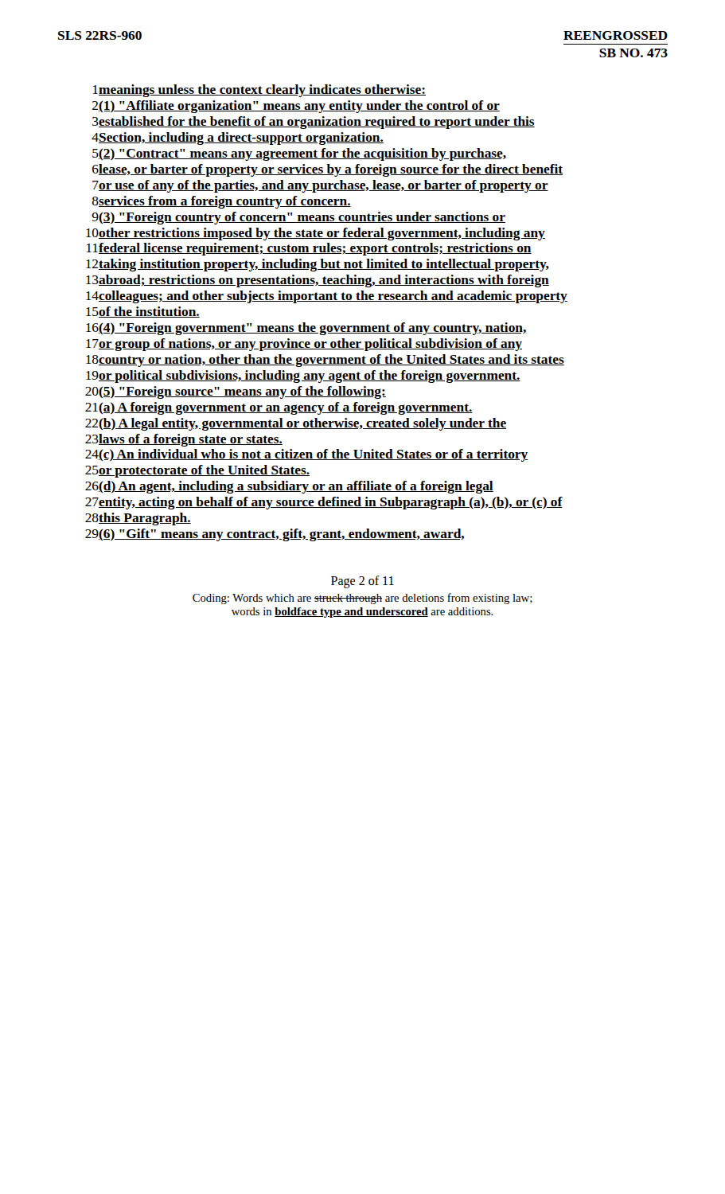SLS 22RS-960
REENGROSSED SB NO. 473
| 1 | meanings unless the context clearly indicates otherwise: |
| 2 | (1) "Affiliate organization" means any entity under the control of or |
| 3 | established for the benefit of an organization required to report under this |
| 4 | Section, including a direct-support organization. |
| 5 | (2) "Contract" means any agreement for the acquisition by purchase, |
| 6 | lease, or barter of property or services by a foreign source for the direct benefit |
| 7 | or use of any of the parties, and any purchase, lease, or barter of property or |
| 8 | services from a foreign country of concern. |
| 9 | (3) "Foreign country of concern" means countries under sanctions or |
| 10 | other restrictions imposed by the state or federal government, including any |
| 11 | federal license requirement; custom rules; export controls; restrictions on |
| 12 | taking institution property, including but not limited to intellectual property, |
| 13 | abroad; restrictions on presentations, teaching, and interactions with foreign |
| 14 | colleagues; and other subjects important to the research and academic property |
| 15 | of the institution. |
| 16 | (4) "Foreign government" means the government of any country, nation, |
| 17 | or group of nations, or any province or other political subdivision of any |
| 18 | country or nation, other than the government of the United States and its states |
| 19 | or political subdivisions, including any agent of the foreign government. |
| 20 | (5) "Foreign source" means any of the following: |
| 21 | (a) A foreign government or an agency of a foreign government. |
| 22 | (b) A legal entity, governmental or otherwise, created solely under the |
| 23 | laws of a foreign state or states. |
| 24 | (c) An individual who is not a citizen of the United States or of a territory |
| 25 | or protectorate of the United States. |
| 26 | (d) An agent, including a subsidiary or an affiliate of a foreign legal |
| 27 | entity, acting on behalf of any source defined in Subparagraph (a), (b), or (c) of |
| 28 | this Paragraph. |
| 29 | (6) "Gift" means any contract, gift, grant, endowment, award, |
Page 2 of 11
Coding: Words which are struck through are deletions from existing law;
words in boldface type and underscored are additions.